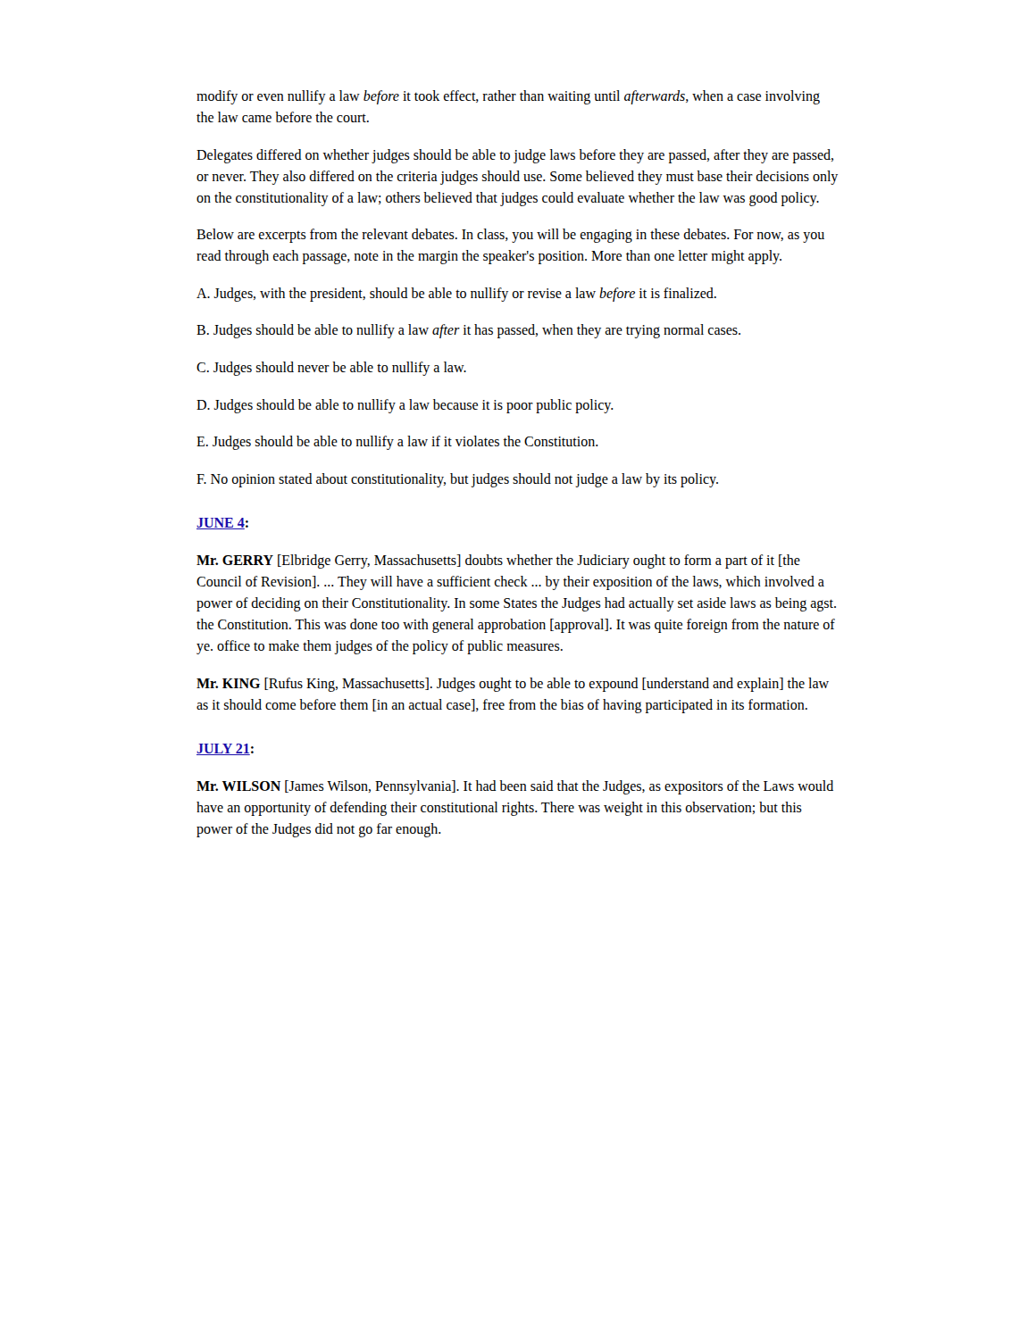modify or even nullify a law before it took effect, rather than waiting until afterwards, when a case involving the law came before the court.
Delegates differed on whether judges should be able to judge laws before they are passed, after they are passed, or never. They also differed on the criteria judges should use. Some believed they must base their decisions only on the constitutionality of a law; others believed that judges could evaluate whether the law was good policy.
Below are excerpts from the relevant debates. In class, you will be engaging in these debates. For now, as you read through each passage, note in the margin the speaker's position. More than one letter might apply.
A. Judges, with the president, should be able to nullify or revise a law before it is finalized.
B. Judges should be able to nullify a law after it has passed, when they are trying normal cases.
C. Judges should never be able to nullify a law.
D. Judges should be able to nullify a law because it is poor public policy.
E. Judges should be able to nullify a law if it violates the Constitution.
F. No opinion stated about constitutionality, but judges should not judge a law by its policy.
JUNE 4:
Mr. GERRY [Elbridge Gerry, Massachusetts] doubts whether the Judiciary ought to form a part of it [the Council of Revision]. ... They will have a sufficient check ... by their exposition of the laws, which involved a power of deciding on their Constitutionality. In some States the Judges had actually set aside laws as being agst. the Constitution. This was done too with general approbation [approval]. It was quite foreign from the nature of ye. office to make them judges of the policy of public measures.
Mr. KING [Rufus King, Massachusetts]. Judges ought to be able to expound [understand and explain] the law as it should come before them [in an actual case], free from the bias of having participated in its formation.
JULY 21:
Mr. WILSON [James Wilson, Pennsylvania]. It had been said that the Judges, as expositors of the Laws would have an opportunity of defending their constitutional rights. There was weight in this observation; but this power of the Judges did not go far enough.